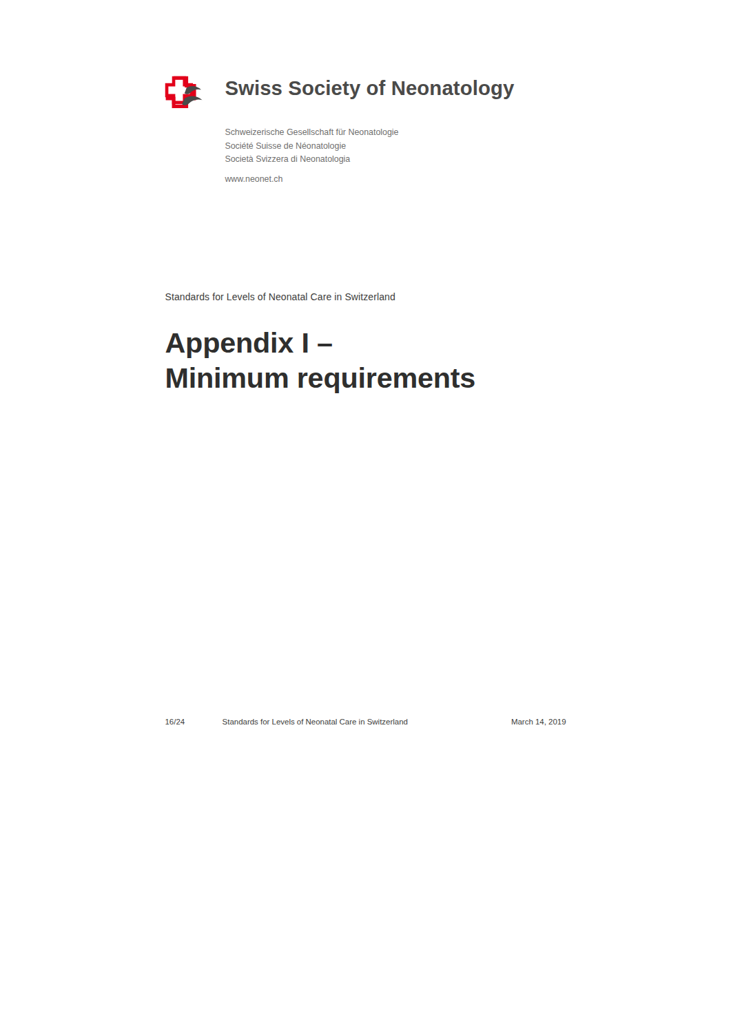Swiss Society of Neonatology
Schweizerische Gesellschaft für Neonatologie
Société Suisse de Néonatologie
Società Svizzera di Neonatologia
www.neonet.ch
Standards for Levels of Neonatal Care in Switzerland
Appendix I –
Minimum requirements
16/24 Standards for Levels of Neonatal Care in Switzerland March 14, 2019